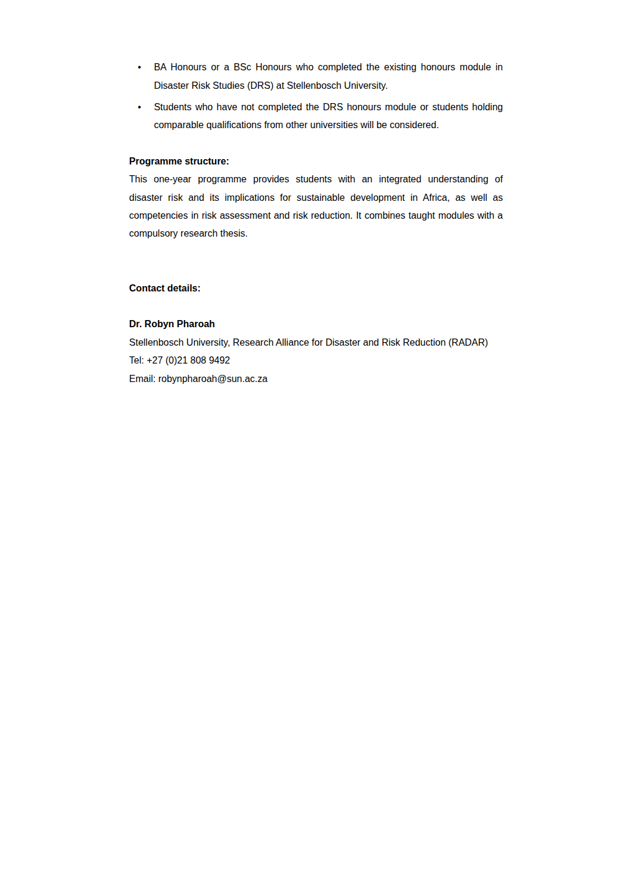BA Honours or a BSc Honours who completed the existing honours module in Disaster Risk Studies (DRS) at Stellenbosch University.
Students who have not completed the DRS honours module or students holding comparable qualifications from other universities will be considered.
Programme structure:
This one-year programme provides students with an integrated understanding of disaster risk and its implications for sustainable development in Africa, as well as competencies in risk assessment and risk reduction. It combines taught modules with a compulsory research thesis.
Contact details:
Dr. Robyn Pharoah
Stellenbosch University, Research Alliance for Disaster and Risk Reduction (RADAR)
Tel: +27 (0)21 808 9492
Email: robynpharoah@sun.ac.za